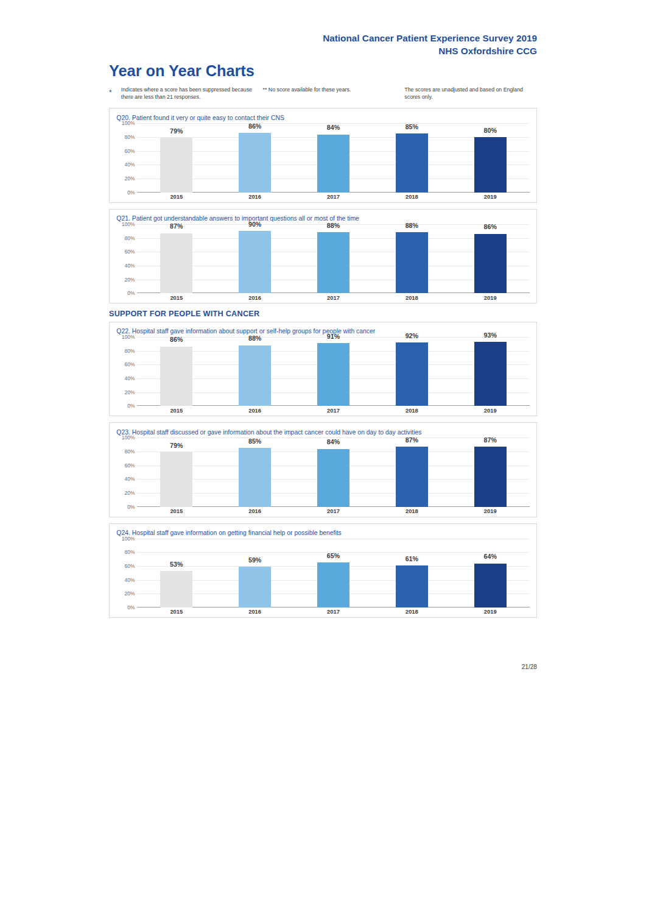National Cancer Patient Experience Survey 2019
NHS Oxfordshire CCG
Year on Year Charts
*
Indicates where a score has been suppressed because there are less than 21 responses.
** No score available for these years.
The scores are unadjusted and based on England scores only.
Q20. Patient found it very or quite easy to contact their CNS
100%
80%
60%
40%
20%
0%
79%
86%
84%
85%
80%
20152016201720182019
Q21. Patient got understandable answers to important questions all or most of the time
100%
80%
60%
40%
20%
0%
87%
90%
88%
88%
86%
20152016201720182019
SUPPORT FOR PEOPLE WITH CANCER
Q22. Hospital staff gave information about support or self-help groups for people with cancer
100%
80%
60%
40%
20%
0%
86%
88%
91%
92%
93%
20152016201720182019
Q23. Hospital staff discussed or gave information about the impact cancer could have on day to day activities
100%
80%
60%
40%
20%
0%
79%
85%
84%
87%
87%
20152016201720182019
Q24. Hospital staff gave information on getting financial help or possible benefits
100%
80%
60%
40%
20%
0%
53%
59%
65%
61%
64%
20152016201720182019
21/28